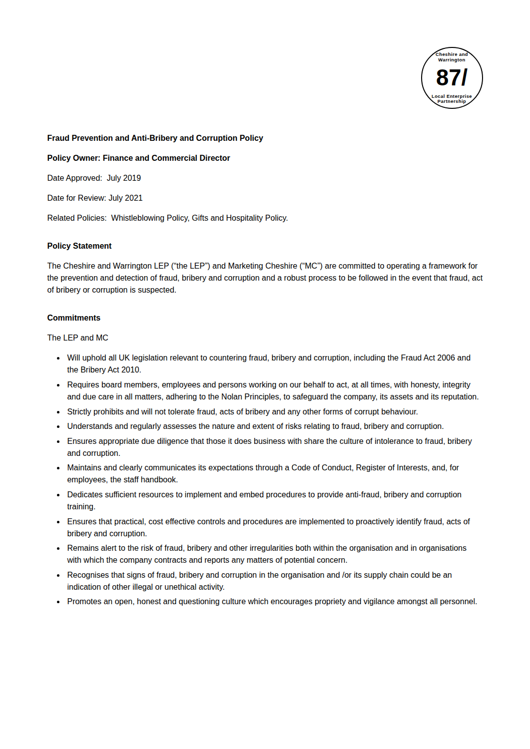Cheshire and Warrington
87/
Local Enterprise Partnership
Fraud Prevention and Anti-Bribery and Corruption Policy
Policy Owner: Finance and Commercial Director
Date Approved: July 2019
Date for Review: July 2021
Related Policies: Whistleblowing Policy, Gifts and Hospitality Policy.
Policy Statement
The Cheshire and Warrington LEP (“the LEP”) and Marketing Cheshire (“MC”) are committed to operating a framework for the prevention and detection of fraud, bribery and corruption and a robust process to be followed in the event that fraud, act of bribery or corruption is suspected.
Commitments
The LEP and MC
Will uphold all UK legislation relevant to countering fraud, bribery and corruption, including the Fraud Act 2006 and the Bribery Act 2010.
Requires board members, employees and persons working on our behalf to act, at all times, with honesty, integrity and due care in all matters, adhering to the Nolan Principles, to safeguard the company, its assets and its reputation.
Strictly prohibits and will not tolerate fraud, acts of bribery and any other forms of corrupt behaviour.
Understands and regularly assesses the nature and extent of risks relating to fraud, bribery and corruption.
Ensures appropriate due diligence that those it does business with share the culture of intolerance to fraud, bribery and corruption.
Maintains and clearly communicates its expectations through a Code of Conduct, Register of Interests, and, for employees, the staff handbook.
Dedicates sufficient resources to implement and embed procedures to provide anti-fraud, bribery and corruption training.
Ensures that practical, cost effective controls and procedures are implemented to proactively identify fraud, acts of bribery and corruption.
Remains alert to the risk of fraud, bribery and other irregularities both within the organisation and in organisations with which the company contracts and reports any matters of potential concern.
Recognises that signs of fraud, bribery and corruption in the organisation and /or its supply chain could be an indication of other illegal or unethical activity.
Promotes an open, honest and questioning culture which encourages propriety and vigilance amongst all personnel.